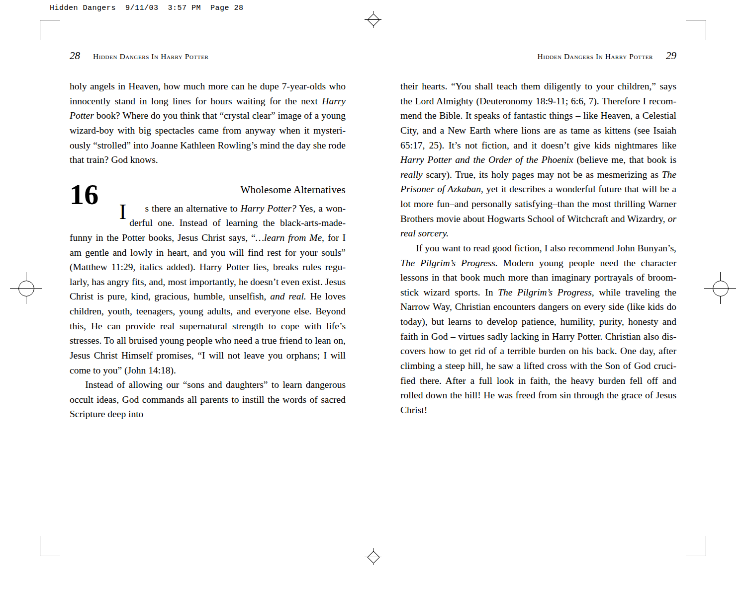Hidden Dangers 9/11/03 3:57 PM Page 28
28 Hidden Dangers In Harry Potter
holy angels in Heaven, how much more can he dupe 7-year-olds who innocently stand in long lines for hours waiting for the next Harry Potter book? Where do you think that “crystal clear” image of a young wizard-boy with big spectacles came from anyway when it mysteriously “strolled” into Joanne Kathleen Rowling’s mind the day she rode that train? God knows.
16 Wholesome Alternatives
Is there an alternative to Harry Potter? Yes, a wonderful one. Instead of learning the black-arts-made-funny in the Potter books, Jesus Christ says, “…learn from Me, for I am gentle and lowly in heart, and you will find rest for your souls” (Matthew 11:29, italics added). Harry Potter lies, breaks rules regularly, has angry fits, and, most importantly, he doesn’t even exist. Jesus Christ is pure, kind, gracious, humble, unselfish, and real. He loves children, youth, teenagers, young adults, and everyone else. Beyond this, He can provide real supernatural strength to cope with life’s stresses. To all bruised young people who need a true friend to lean on, Jesus Christ Himself promises, “I will not leave you orphans; I will come to you” (John 14:18).
Instead of allowing our “sons and daughters” to learn dangerous occult ideas, God commands all parents to instill the words of sacred Scripture deep into
Hidden Dangers In Harry Potter 29
their hearts. “You shall teach them diligently to your children,” says the Lord Almighty (Deuteronomy 18:9-11; 6:6, 7). Therefore I recommend the Bible. It speaks of fantastic things – like Heaven, a Celestial City, and a New Earth where lions are as tame as kittens (see Isaiah 65:17, 25). It’s not fiction, and it doesn’t give kids nightmares like Harry Potter and the Order of the Phoenix (believe me, that book is really scary). True, its holy pages may not be as mesmerizing as The Prisoner of Azkaban, yet it describes a wonderful future that will be a lot more fun–and personally satisfying–than the most thrilling Warner Brothers movie about Hogwarts School of Witchcraft and Wizardry, or real sorcery.
If you want to read good fiction, I also recommend John Bunyan’s, The Pilgrim’s Progress. Modern young people need the character lessons in that book much more than imaginary portrayals of broomstick wizard sports. In The Pilgrim’s Progress, while traveling the Narrow Way, Christian encounters dangers on every side (like kids do today), but learns to develop patience, humility, purity, honesty and faith in God – virtues sadly lacking in Harry Potter. Christian also discovers how to get rid of a terrible burden on his back. One day, after climbing a steep hill, he saw a lifted cross with the Son of God crucified there. After a full look in faith, the heavy burden fell off and rolled down the hill! He was freed from sin through the grace of Jesus Christ!